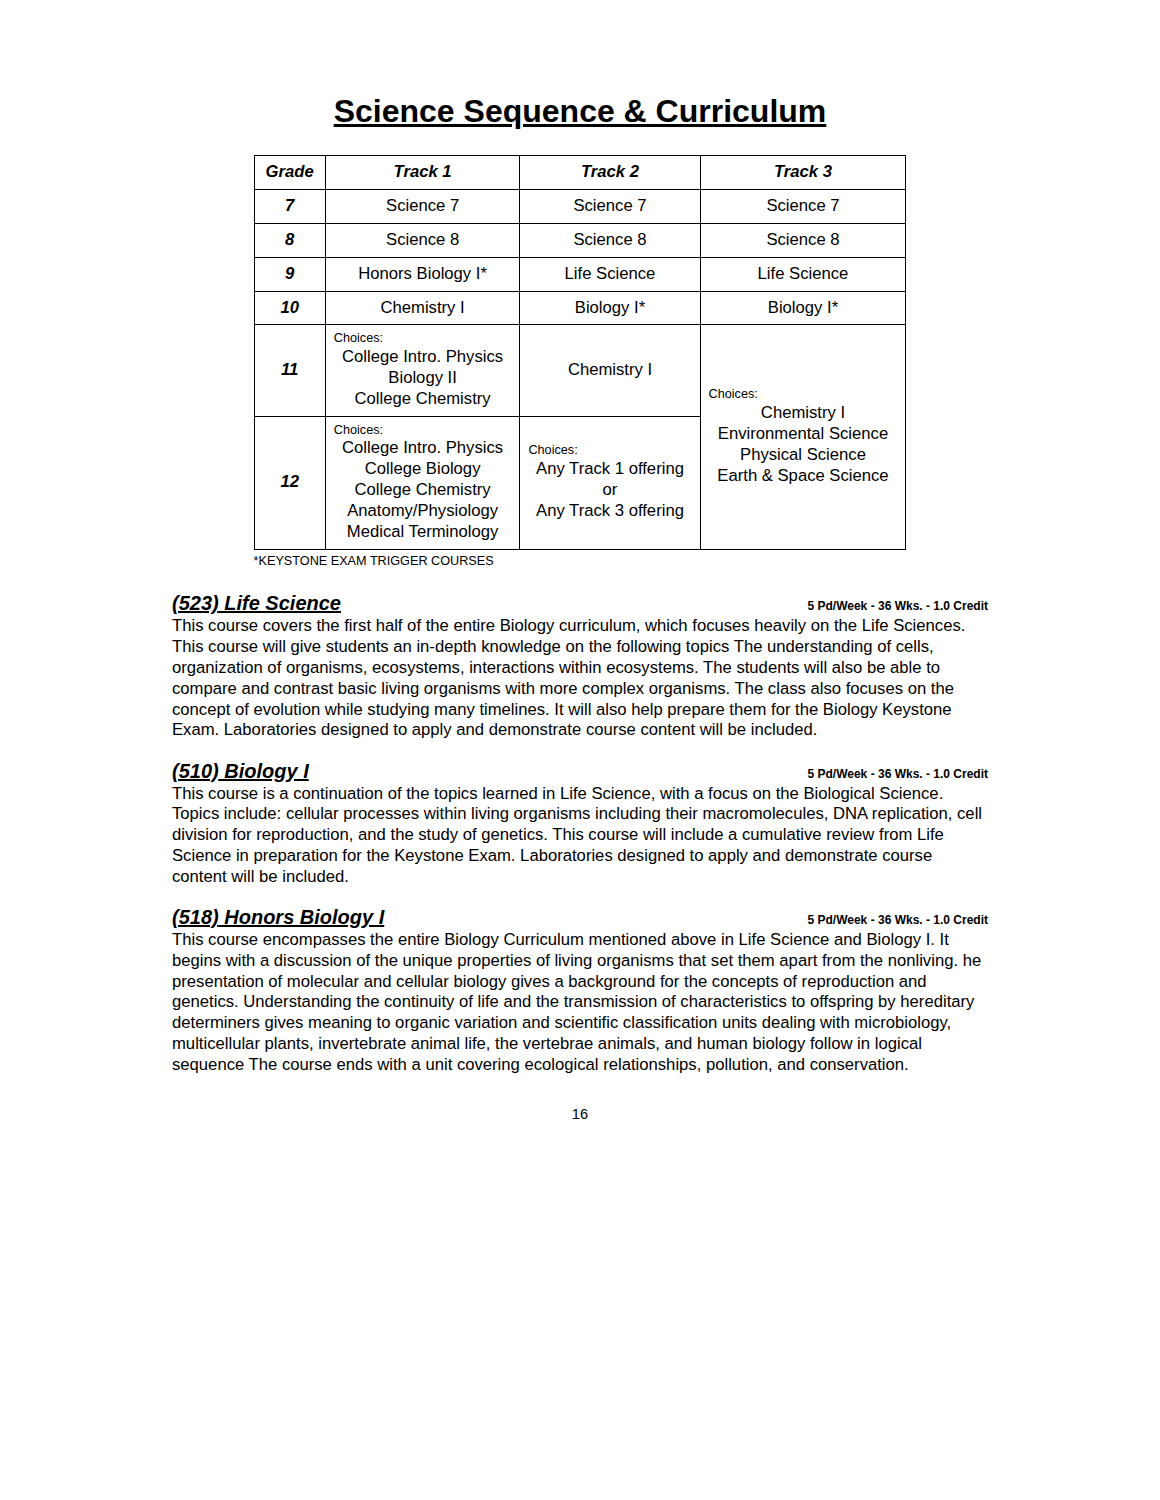Science Sequence & Curriculum
| Grade | Track 1 | Track 2 | Track 3 |
| --- | --- | --- | --- |
| 7 | Science 7 | Science 7 | Science 7 |
| 8 | Science 8 | Science 8 | Science 8 |
| 9 | Honors Biology I* | Life Science | Life Science |
| 10 | Chemistry I | Biology I* | Biology I* |
| 11 | Choices: College Intro. Physics Biology II College Chemistry | Chemistry I | Choices: Chemistry I Environmental Science Physical Science Earth & Space Science |
| 12 | Choices: College Intro. Physics College Biology College Chemistry Anatomy/Physiology Medical Terminology | Choices: Any Track 1 offering or Any Track 3 offering |
*KEYSTONE EXAM TRIGGER COURSES
(523) Life Science 5 Pd/Week - 36 Wks. - 1.0 Credit
This course covers the first half of the entire Biology curriculum, which focuses heavily on the Life Sciences. This course will give students an in-depth knowledge on the following topics The understanding of cells, organization of organisms, ecosystems, interactions within ecosystems. The students will also be able to compare and contrast basic living organisms with more complex organisms. The class also focuses on the concept of evolution while studying many timelines. It will also help prepare them for the Biology Keystone Exam. Laboratories designed to apply and demonstrate course content will be included.
(510) Biology I 5 Pd/Week - 36 Wks. - 1.0 Credit
This course is a continuation of the topics learned in Life Science, with a focus on the Biological Science. Topics include: cellular processes within living organisms including their macromolecules, DNA replication, cell division for reproduction, and the study of genetics. This course will include a cumulative review from Life Science in preparation for the Keystone Exam. Laboratories designed to apply and demonstrate course content will be included.
(518) Honors Biology I 5 Pd/Week - 36 Wks. - 1.0 Credit
This course encompasses the entire Biology Curriculum mentioned above in Life Science and Biology I. It begins with a discussion of the unique properties of living organisms that set them apart from the nonliving. he presentation of molecular and cellular biology gives a background for the concepts of reproduction and genetics. Understanding the continuity of life and the transmission of characteristics to offspring by hereditary determiners gives meaning to organic variation and scientific classification units dealing with microbiology, multicellular plants, invertebrate animal life, the vertebrae animals, and human biology follow in logical sequence The course ends with a unit covering ecological relationships, pollution, and conservation.
16